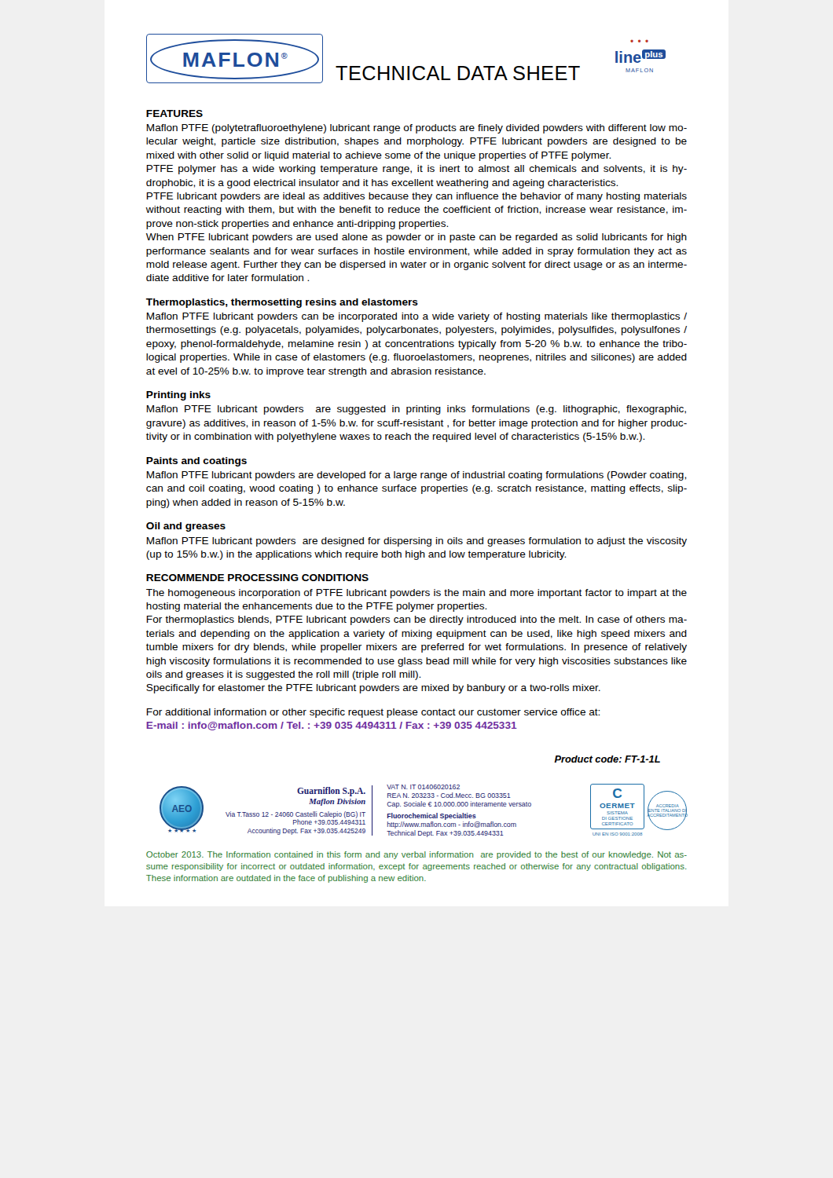MAFLON®
TECHNICAL DATA SHEET
• • •
lineplus
MAFLON
FEATURES
Maflon PTFE (polytetrafluoroethylene) lubricant range of products are finely divided powders with different low molecular weight, particle size distribution, shapes and morphology. PTFE lubricant powders are designed to be mixed with other solid or liquid material to achieve some of the unique properties of PTFE polymer.
PTFE polymer has a wide working temperature range, it is inert to almost all chemicals and solvents, it is hydrophobic, it is a good electrical insulator and it has excellent weathering and ageing characteristics.
PTFE lubricant powders are ideal as additives because they can influence the behavior of many hosting materials without reacting with them, but with the benefit to reduce the coefficient of friction, increase wear resistance, improve non-stick properties and enhance anti-dripping properties.
When PTFE lubricant powders are used alone as powder or in paste can be regarded as solid lubricants for high performance sealants and for wear surfaces in hostile environment, while added in spray formulation they act as mold release agent. Further they can be dispersed in water or in organic solvent for direct usage or as an intermediate additive for later formulation .
Thermoplastics, thermosetting resins and elastomers
Maflon PTFE lubricant powders can be incorporated into a wide variety of hosting materials like thermoplastics / thermosettings (e.g. polyacetals, polyamides, polycarbonates, polyesters, polyimides, polysulfides, polysulfones / epoxy, phenol-formaldehyde, melamine resin ) at concentrations typically from 5-20 % b.w. to enhance the tribological properties. While in case of elastomers (e.g. fluoroelastomers, neoprenes, nitriles and silicones) are added at evel of 10-25% b.w. to improve tear strength and abrasion resistance.
Printing inks
Maflon PTFE lubricant powders are suggested in printing inks formulations (e.g. lithographic, flexographic, gravure) as additives, in reason of 1-5% b.w. for scuff-resistant , for better image protection and for higher productivity or in combination with polyethylene waxes to reach the required level of characteristics (5-15% b.w.).
Paints and coatings
Maflon PTFE lubricant powders are developed for a large range of industrial coating formulations (Powder coating, can and coil coating, wood coating ) to enhance surface properties (e.g. scratch resistance, matting effects, slipping) when added in reason of 5-15% b.w.
Oil and greases
Maflon PTFE lubricant powders are designed for dispersing in oils and greases formulation to adjust the viscosity (up to 15% b.w.) in the applications which require both high and low temperature lubricity.
RECOMMENDE PROCESSING CONDITIONS
The homogeneous incorporation of PTFE lubricant powders is the main and more important factor to impart at the hosting material the enhancements due to the PTFE polymer properties.
For thermoplastics blends, PTFE lubricant powders can be directly introduced into the melt. In case of others materials and depending on the application a variety of mixing equipment can be used, like high speed mixers and tumble mixers for dry blends, while propeller mixers are preferred for wet formulations. In presence of relatively high viscosity formulations it is recommended to use glass bead mill while for very high viscosities substances like oils and greases it is suggested the roll mill (triple roll mill).
Specifically for elastomer the PTFE lubricant powders are mixed by banbury or a two-rolls mixer.
For additional information or other specific request please contact our customer service office at:
E-mail : info@maflon.com / Tel. : +39 035 4494311 / Fax : +39 035 4425331
Product code: FT-1-1L
AEO
★ ★ ★ ★ ★
Guarniflon S.p.A.
Maflon Division
Via T.Tasso 12 - 24060 Castelli Calepio (BG) IT
Phone +39.035.4494311
Accounting Dept. Fax +39.035.4425249
VAT N. IT 01406020162
REA N. 203233 - Cod.Mecc. BG 003351
Cap. Sociale € 10.000.000 interamente versato
Fluorochemical Specialties
http://www.maflon.com - info@maflon.com
Technical Dept. Fax +39.035.4494331
C OERMET SISTEMA
DI GESTIONE
CERTIFICATO
UNI EN ISO 9001:2008
ACCREDIA
ENTE ITALIANO DI
ACCREDITAMENTO
October 2013. The Information contained in this form and any verbal information are provided to the best of our knowledge. Not assume responsibility for incorrect or outdated information, except for agreements reached or otherwise for any contractual obligations. These information are outdated in the face of publishing a new edition.